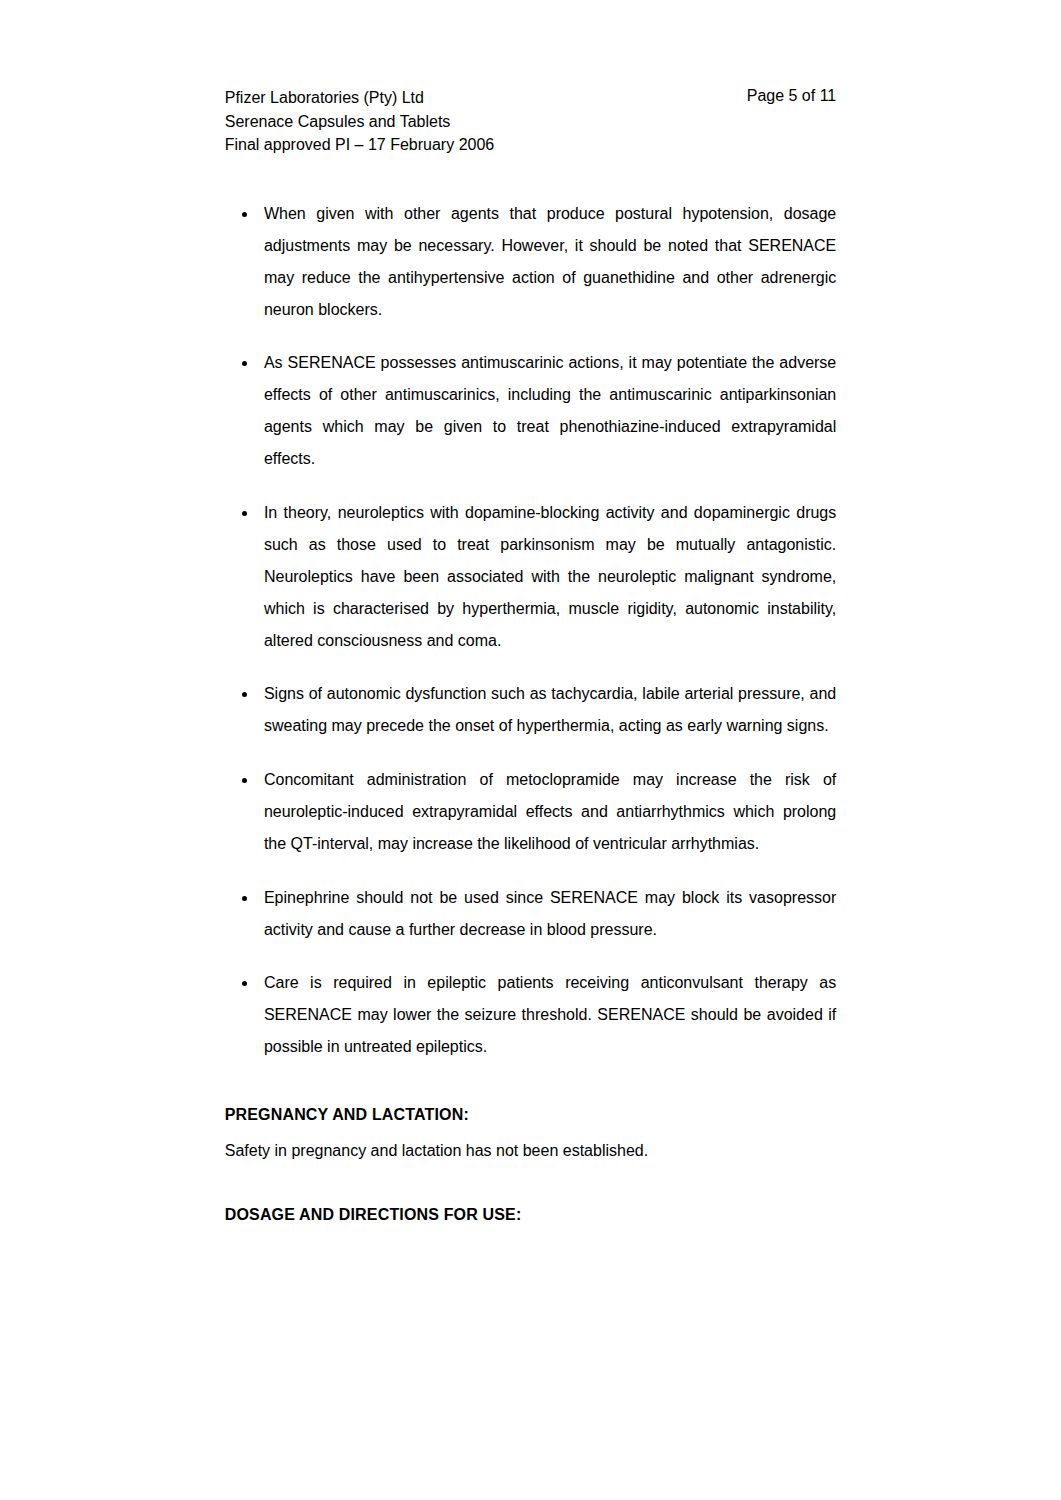Page 5 of 11
Pfizer Laboratories (Pty) Ltd
Serenace Capsules and Tablets
Final approved PI – 17 February 2006
When given with other agents that produce postural hypotension, dosage adjustments may be necessary. However, it should be noted that SERENACE may reduce the antihypertensive action of guanethidine and other adrenergic neuron blockers.
As SERENACE possesses antimuscarinic actions, it may potentiate the adverse effects of other antimuscarinics, including the antimuscarinic antiparkinsonian agents which may be given to treat phenothiazine-induced extrapyramidal effects.
In theory, neuroleptics with dopamine-blocking activity and dopaminergic drugs such as those used to treat parkinsonism may be mutually antagonistic. Neuroleptics have been associated with the neuroleptic malignant syndrome, which is characterised by hyperthermia, muscle rigidity, autonomic instability, altered consciousness and coma.
Signs of autonomic dysfunction such as tachycardia, labile arterial pressure, and sweating may precede the onset of hyperthermia, acting as early warning signs.
Concomitant administration of metoclopramide may increase the risk of neuroleptic-induced extrapyramidal effects and antiarrhythmics which prolong the QT-interval, may increase the likelihood of ventricular arrhythmias.
Epinephrine should not be used since SERENACE may block its vasopressor activity and cause a further decrease in blood pressure.
Care is required in epileptic patients receiving anticonvulsant therapy as SERENACE may lower the seizure threshold. SERENACE should be avoided if possible in untreated epileptics.
Pregnancy and Lactation:
Safety in pregnancy and lactation has not been established.
Dosage and Directions for Use: